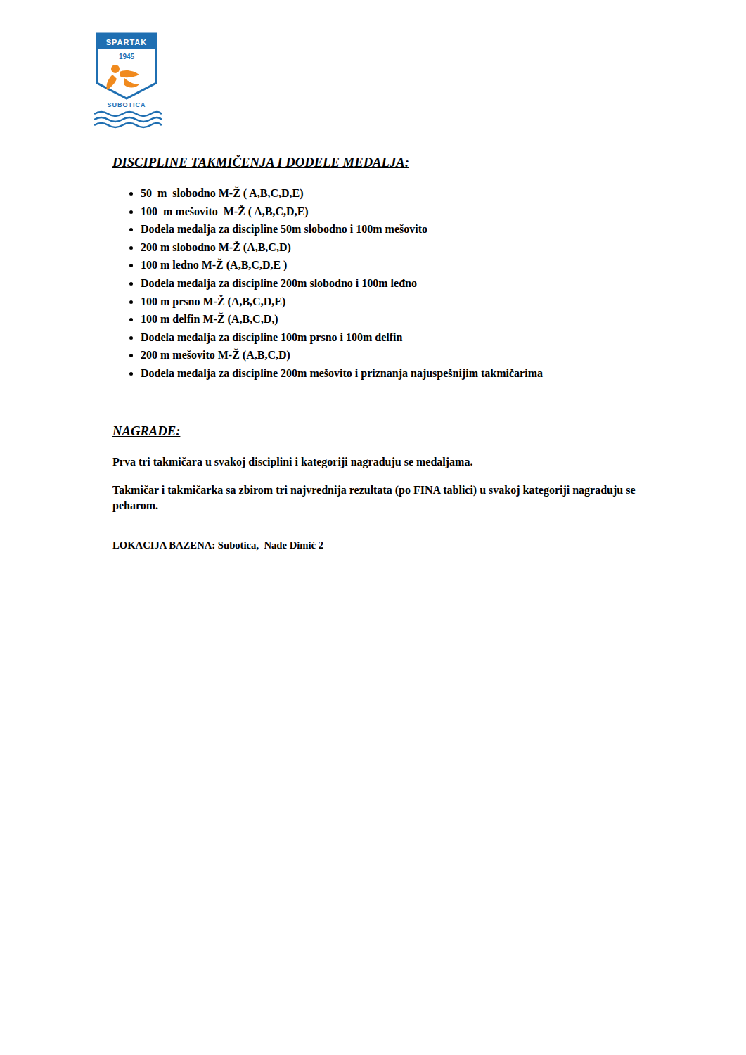SPARTAK 1945 SUBOTICA
DISCIPLINE TAKMIČENJA I DODELE MEDALJA:
50 m slobodno M-Ž ( A,B,C,D,E)
100 m mešovito M-Ž ( A,B,C,D,E)
Dodela medalja za discipline 50m slobodno i 100m mešovito
200 m slobodno M-Ž (A,B,C,D)
100 m leđno M-Ž (A,B,C,D,E )
Dodela medalja za discipline 200m slobodno i 100m leđno
100 m prsno M-Ž (A,B,C,D,E)
100 m delfin M-Ž (A,B,C,D,)
Dodela medalja za discipline 100m prsno i 100m delfin
200 m mešovito M-Ž (A,B,C,D)
Dodela medalja za discipline 200m mešovito i priznanja najuspešnijim takmičarima
NAGRADE:
Prva tri takmičara u svakoj disciplini i kategoriji nagrađuju se medaljama.
Takmičar i takmičarka sa zbirom tri najvrednija rezultata (po FINA tablici) u svakoj kategoriji nagrađuju se peharom.
LOKACIJA BAZENA: Subotica, Nade Dimić 2